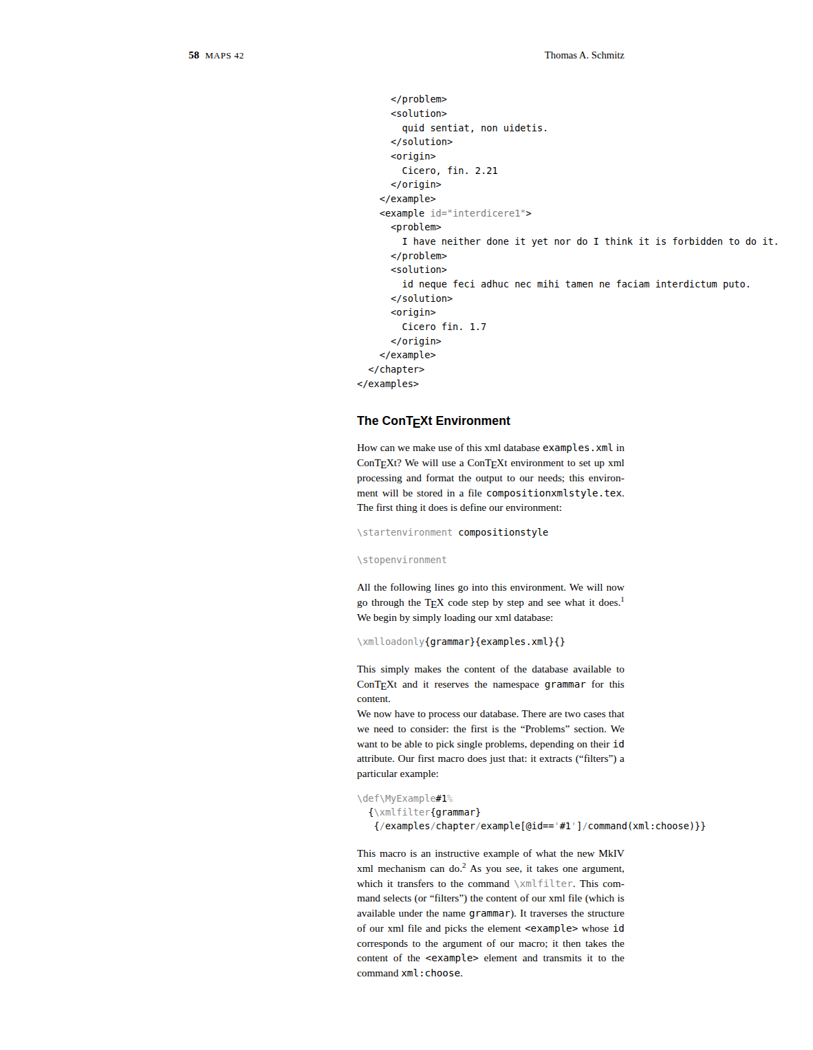58 MAPS 42
Thomas A. Schmitz
      </problem>
      <solution>
        quid sentiat, non uidetis.
      </solution>
      <origin>
        Cicero, fin. 2.21
      </origin>
    </example>
    <example id="interdicere1">
      <problem>
        I have neither done it yet nor do I think it is forbidden to do it.
      </problem>
      <solution>
        id neque feci adhuc nec mihi tamen ne faciam interdictum puto.
      </solution>
      <origin>
        Cicero fin. 1.7
      </origin>
    </example>
  </chapter>
</examples>
The ConTEXt Environment
How can we make use of this xml database examples.xml in ConTEXt? We will use a ConTEXt environment to set up xml processing and format the output to our needs; this environment will be stored in a file compositionxmlstyle.tex. The first thing it does is define our environment:
\startenvironment compositionstyle

\stopenvironment
All the following lines go into this environment. We will now go through the TEX code step by step and see what it does.1 We begin by simply loading our xml database:
\xmlloadonly{grammar}{examples.xml}{}
This simply makes the content of the database available to ConTEXt and it reserves the namespace grammar for this content.
We now have to process our database. There are two cases that we need to consider: the first is the “Problems” section. We want to be able to pick single problems, depending on their id attribute. Our first macro does just that: it extracts (“filters”) a particular example:
\def\MyExample#1%
  {\xmlfilter{grammar}
   {/examples/chapter/example[@id=='#1']/command(xml:choose)}}
This macro is an instructive example of what the new MkIV xml mechanism can do.2 As you see, it takes one argument, which it transfers to the command \xmlfilter. This command selects (or “filters”) the content of our xml file (which is available under the name grammar). It traverses the structure of our xml file and picks the element <example> whose id corresponds to the argument of our macro; it then takes the content of the <example> element and transmits it to the command xml:choose.